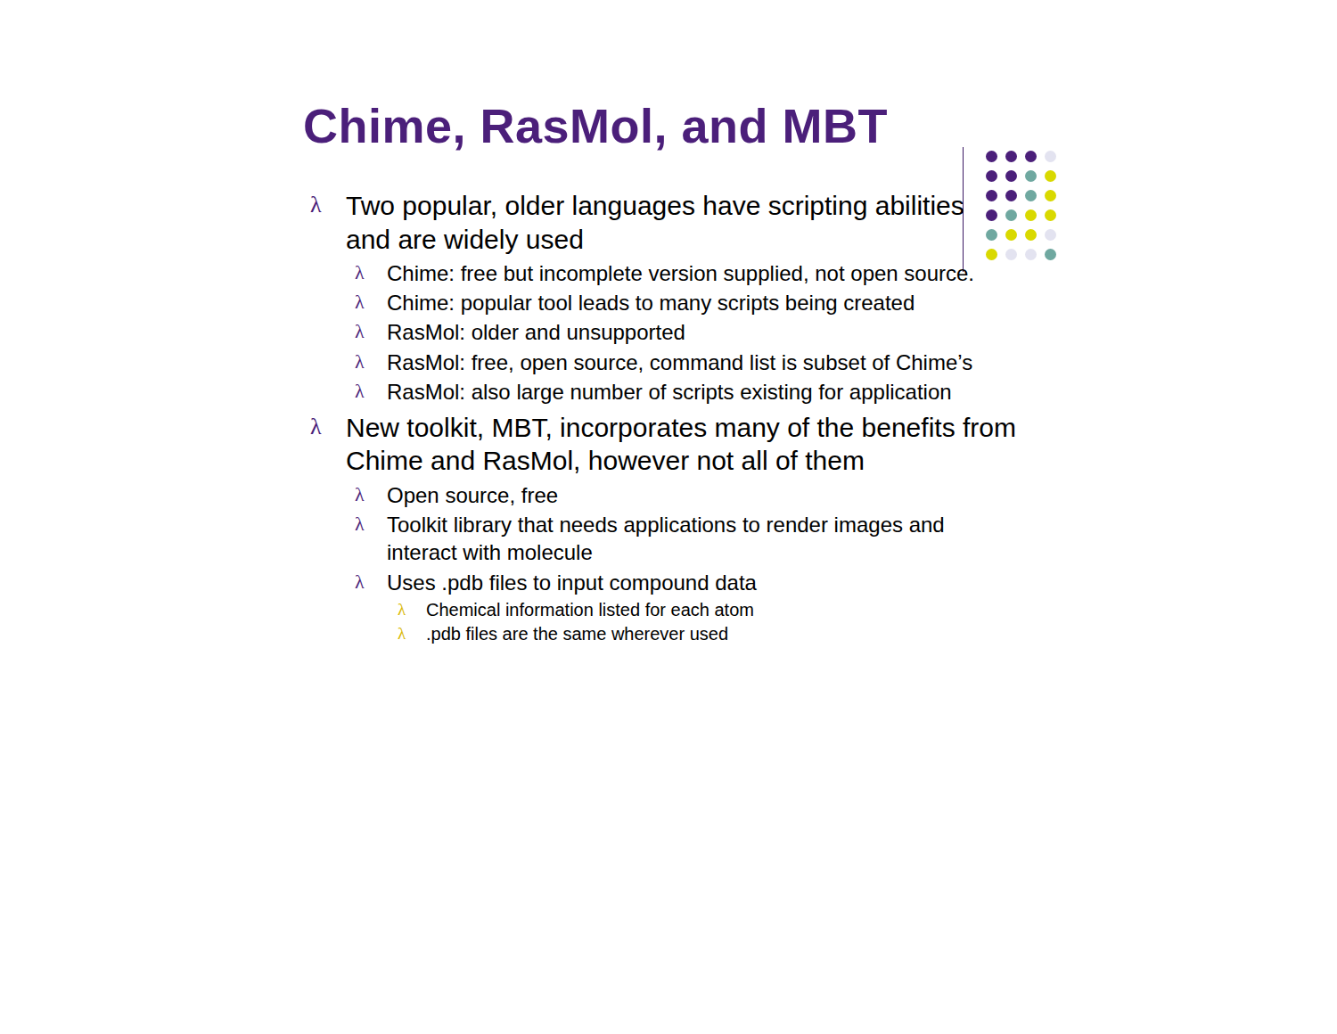Chime, RasMol, and MBT
λ Two popular, older languages have scripting abilities and are widely used
λ Chime: free but incomplete version supplied, not open source.
λ Chime: popular tool leads to many scripts being created
λ RasMol: older and unsupported
λ RasMol: free, open source, command list is subset of Chime’s
λ RasMol: also large number of scripts existing for application
λ New toolkit, MBT, incorporates many of the benefits from Chime and RasMol, however not all of them
λ Open source, free
λ Toolkit library that needs applications to render images and interact with molecule
λ Uses .pdb files to input compound data
λ Chemical information listed for each atom
λ.pdb files are the same wherever used